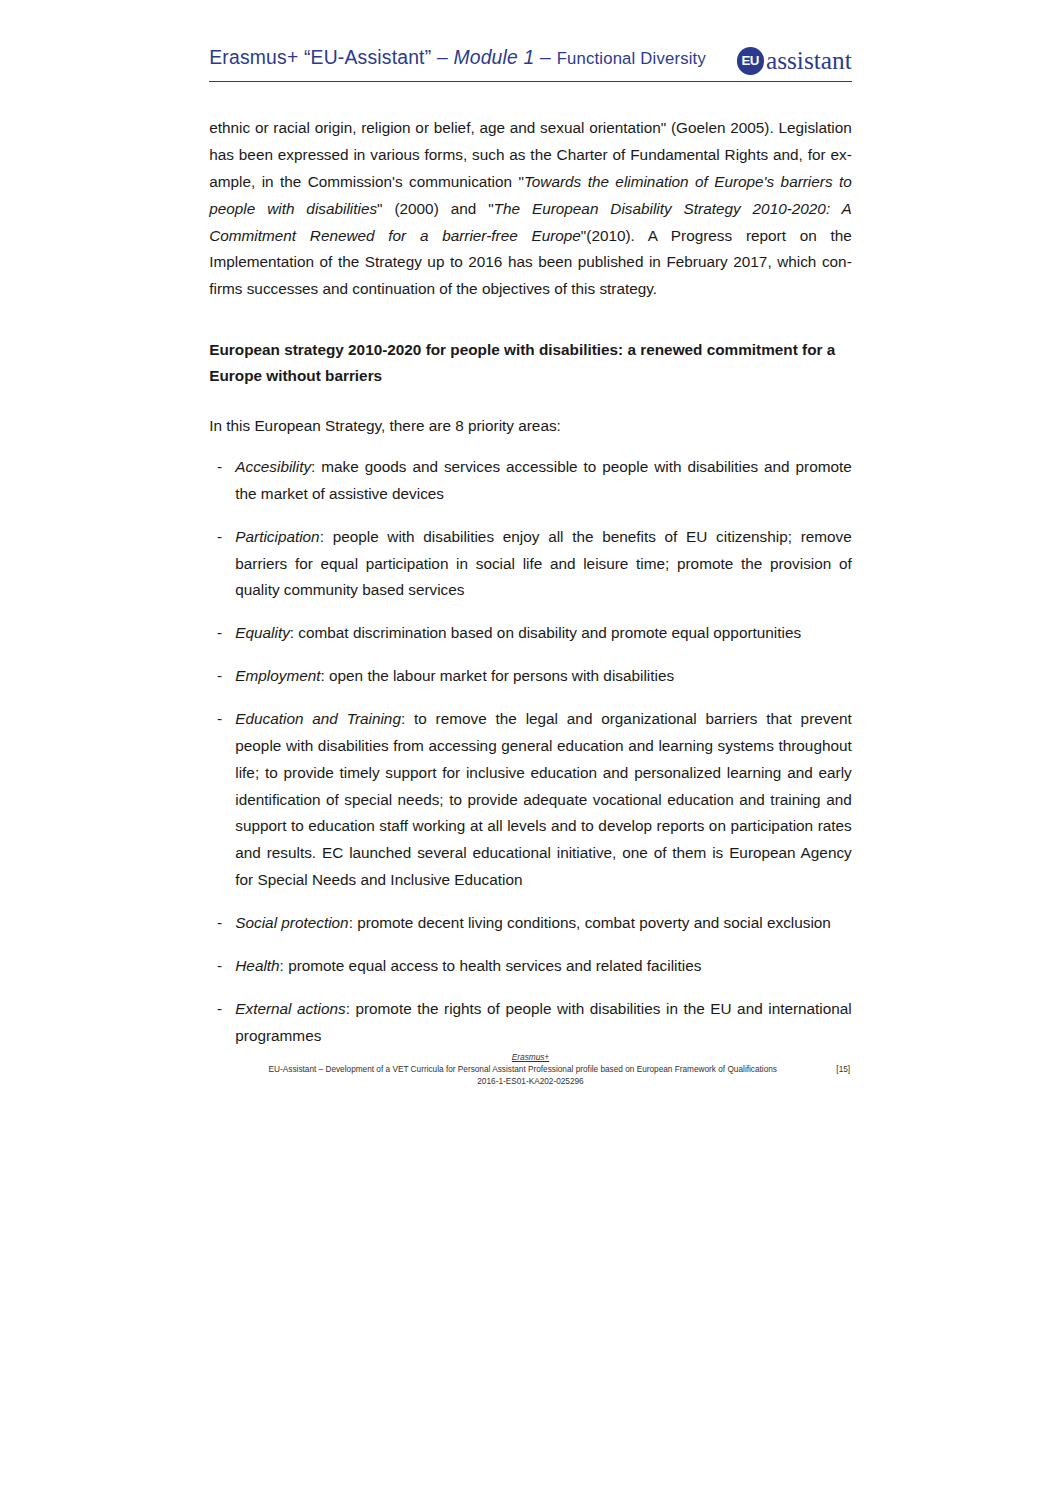Erasmus+ “EU-Assistant” – Module 1 – Functional Diversity
EU assistant
ethnic or racial origin, religion or belief, age and sexual orientation" (Goelen 2005). Legislation has been expressed in various forms, such as the Charter of Fundamental Rights and, for example, in the Commission's communication "Towards the elimination of Europe's barriers to people with disabilities" (2000) and "The European Disability Strategy 2010-2020: A Commitment Renewed for a barrier-free Europe"(2010). A Progress report on the Implementation of the Strategy up to 2016 has been published in February 2017, which confirms successes and continuation of the objectives of this strategy.
European strategy 2010-2020 for people with disabilities: a renewed commitment for a Europe without barriers
In this European Strategy, there are 8 priority areas:
Accesibility: make goods and services accessible to people with disabilities and promote the market of assistive devices
Participation: people with disabilities enjoy all the benefits of EU citizenship; remove barriers for equal participation in social life and leisure time; promote the provision of quality community based services
Equality: combat discrimination based on disability and promote equal opportunities
Employment: open the labour market for persons with disabilities
Education and Training: to remove the legal and organizational barriers that prevent people with disabilities from accessing general education and learning systems throughout life; to provide timely support for inclusive education and personalized learning and early identification of special needs; to provide adequate vocational education and training and support to education staff working at all levels and to develop reports on participation rates and results. EC launched several educational initiative, one of them is European Agency for Special Needs and Inclusive Education
Social protection: promote decent living conditions, combat poverty and social exclusion
Health: promote equal access to health services and related facilities
External actions: promote the rights of people with disabilities in the EU and international programmes
Erasmus+
EU-Assistant – Development of a VET Curricula for Personal Assistant Professional profile based on European Framework of Qualifications[15]
2016-1-ES01-KA202-025296